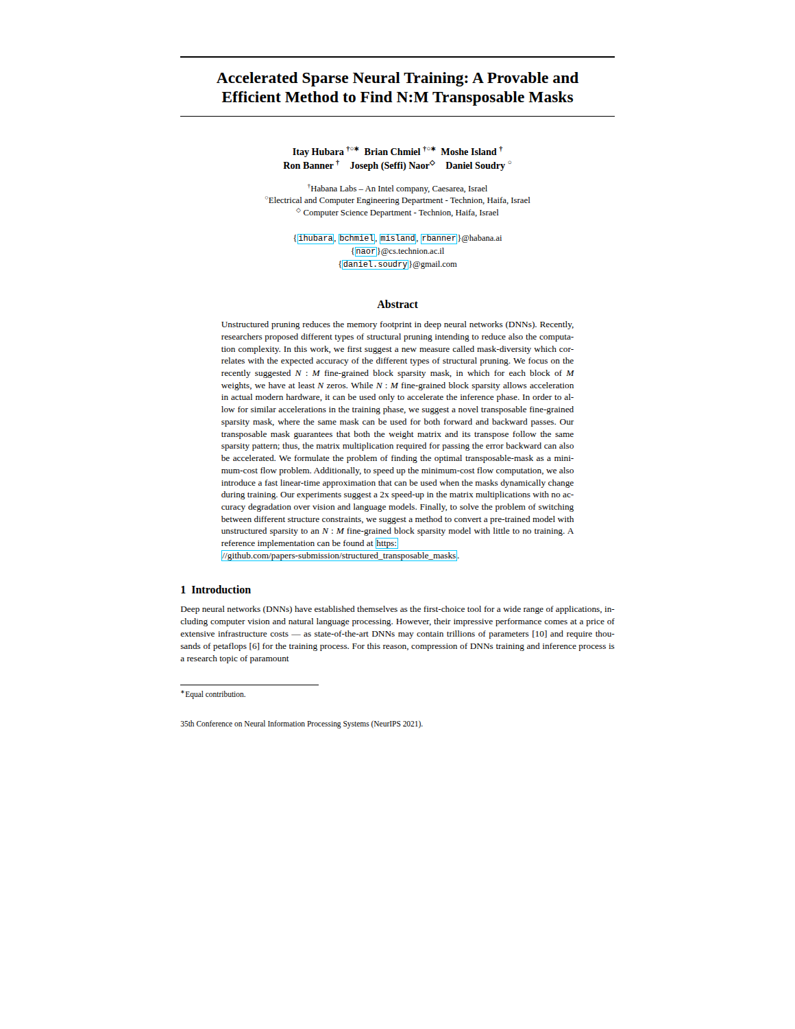Accelerated Sparse Neural Training: A Provable and
Efficient Method to Find N:M Transposable Masks
Itay Hubara †○∗ Brian Chmiel †○∗ Moshe Island † Ron Banner † Joseph (Seffi) Naor◇ Daniel Soudry ○
†Habana Labs – An Intel company, Caesarea, Israel
○Electrical and Computer Engineering Department - Technion, Haifa, Israel
◇ Computer Science Department - Technion, Haifa, Israel
{ihubara, bchmiel, misland, rbanner}@habana.ai
{naor}@cs.technion.ac.il
{daniel.soudry}@gmail.com
Abstract
Unstructured pruning reduces the memory footprint in deep neural networks (DNNs). Recently, researchers proposed different types of structural pruning intending to reduce also the computation complexity. In this work, we first suggest a new measure called mask-diversity which correlates with the expected accuracy of the different types of structural pruning. We focus on the recently suggested N : M fine-grained block sparsity mask, in which for each block of M weights, we have at least N zeros. While N : M fine-grained block sparsity allows acceleration in actual modern hardware, it can be used only to accelerate the inference phase. In order to allow for similar accelerations in the training phase, we suggest a novel transposable fine-grained sparsity mask, where the same mask can be used for both forward and backward passes. Our transposable mask guarantees that both the weight matrix and its transpose follow the same sparsity pattern; thus, the matrix multiplication required for passing the error backward can also be accelerated. We formulate the problem of finding the optimal transposable-mask as a minimum-cost flow problem. Additionally, to speed up the minimum-cost flow computation, we also introduce a fast linear-time approximation that can be used when the masks dynamically change during training. Our experiments suggest a 2x speed-up in the matrix multiplications with no accuracy degradation over vision and language models. Finally, to solve the problem of switching between different structure constraints, we suggest a method to convert a pre-trained model with unstructured sparsity to an N : M fine-grained block sparsity model with little to no training. A reference implementation can be found at https:
//github.com/papers-submission/structured_transposable_masks.
1 Introduction
Deep neural networks (DNNs) have established themselves as the first-choice tool for a wide range of applications, including computer vision and natural language processing. However, their impressive performance comes at a price of extensive infrastructure costs — as state-of-the-art DNNs may contain trillions of parameters [10] and require thousands of petaflops [6] for the training process. For this reason, compression of DNNs training and inference process is a research topic of paramount
∗Equal contribution.
35th Conference on Neural Information Processing Systems (NeurIPS 2021).